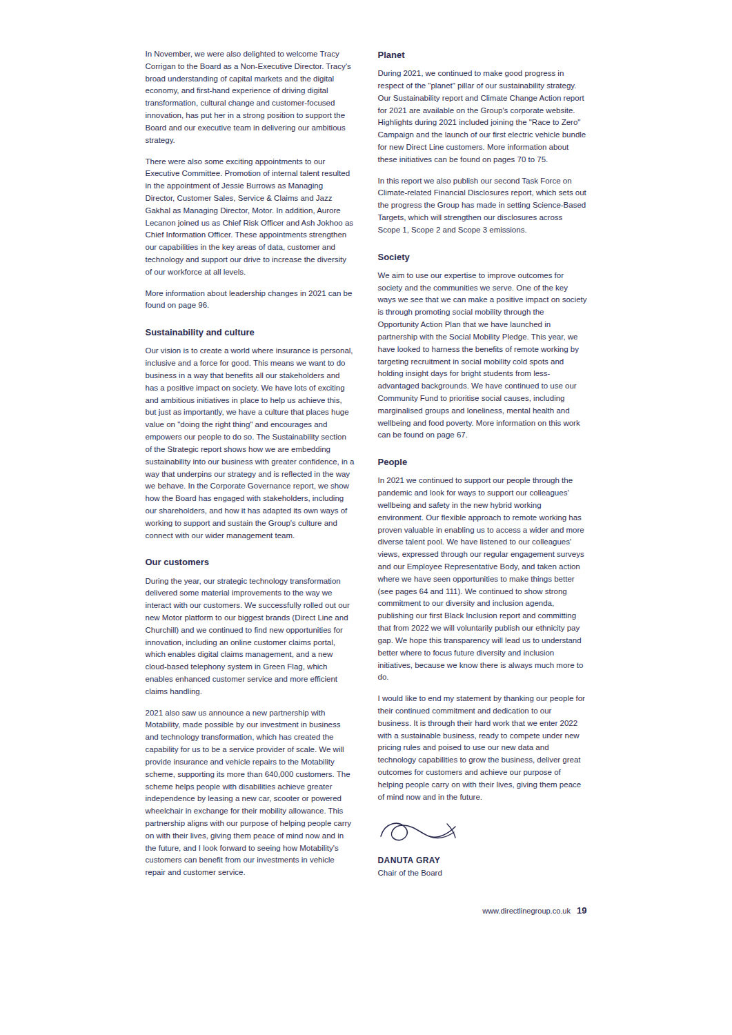In November, we were also delighted to welcome Tracy Corrigan to the Board as a Non-Executive Director. Tracy's broad understanding of capital markets and the digital economy, and first-hand experience of driving digital transformation, cultural change and customer-focused innovation, has put her in a strong position to support the Board and our executive team in delivering our ambitious strategy.
There were also some exciting appointments to our Executive Committee. Promotion of internal talent resulted in the appointment of Jessie Burrows as Managing Director, Customer Sales, Service & Claims and Jazz Gakhal as Managing Director, Motor. In addition, Aurore Lecanon joined us as Chief Risk Officer and Ash Jokhoo as Chief Information Officer. These appointments strengthen our capabilities in the key areas of data, customer and technology and support our drive to increase the diversity of our workforce at all levels.
More information about leadership changes in 2021 can be found on page 96.
Sustainability and culture
Our vision is to create a world where insurance is personal, inclusive and a force for good. This means we want to do business in a way that benefits all our stakeholders and has a positive impact on society. We have lots of exciting and ambitious initiatives in place to help us achieve this, but just as importantly, we have a culture that places huge value on "doing the right thing" and encourages and empowers our people to do so. The Sustainability section of the Strategic report shows how we are embedding sustainability into our business with greater confidence, in a way that underpins our strategy and is reflected in the way we behave. In the Corporate Governance report, we show how the Board has engaged with stakeholders, including our shareholders, and how it has adapted its own ways of working to support and sustain the Group's culture and connect with our wider management team.
Our customers
During the year, our strategic technology transformation delivered some material improvements to the way we interact with our customers. We successfully rolled out our new Motor platform to our biggest brands (Direct Line and Churchill) and we continued to find new opportunities for innovation, including an online customer claims portal, which enables digital claims management, and a new cloud-based telephony system in Green Flag, which enables enhanced customer service and more efficient claims handling.
2021 also saw us announce a new partnership with Motability, made possible by our investment in business and technology transformation, which has created the capability for us to be a service provider of scale. We will provide insurance and vehicle repairs to the Motability scheme, supporting its more than 640,000 customers. The scheme helps people with disabilities achieve greater independence by leasing a new car, scooter or powered wheelchair in exchange for their mobility allowance. This partnership aligns with our purpose of helping people carry on with their lives, giving them peace of mind now and in the future, and I look forward to seeing how Motability's customers can benefit from our investments in vehicle repair and customer service.
Planet
During 2021, we continued to make good progress in respect of the "planet" pillar of our sustainability strategy. Our Sustainability report and Climate Change Action report for 2021 are available on the Group's corporate website. Highlights during 2021 included joining the "Race to Zero" Campaign and the launch of our first electric vehicle bundle for new Direct Line customers. More information about these initiatives can be found on pages 70 to 75.
In this report we also publish our second Task Force on Climate-related Financial Disclosures report, which sets out the progress the Group has made in setting Science-Based Targets, which will strengthen our disclosures across Scope 1, Scope 2 and Scope 3 emissions.
Society
We aim to use our expertise to improve outcomes for society and the communities we serve. One of the key ways we see that we can make a positive impact on society is through promoting social mobility through the Opportunity Action Plan that we have launched in partnership with the Social Mobility Pledge. This year, we have looked to harness the benefits of remote working by targeting recruitment in social mobility cold spots and holding insight days for bright students from less-advantaged backgrounds. We have continued to use our Community Fund to prioritise social causes, including marginalised groups and loneliness, mental health and wellbeing and food poverty. More information on this work can be found on page 67.
People
In 2021 we continued to support our people through the pandemic and look for ways to support our colleagues' wellbeing and safety in the new hybrid working environment. Our flexible approach to remote working has proven valuable in enabling us to access a wider and more diverse talent pool. We have listened to our colleagues' views, expressed through our regular engagement surveys and our Employee Representative Body, and taken action where we have seen opportunities to make things better (see pages 64 and 111). We continued to show strong commitment to our diversity and inclusion agenda, publishing our first Black Inclusion report and committing that from 2022 we will voluntarily publish our ethnicity pay gap. We hope this transparency will lead us to understand better where to focus future diversity and inclusion initiatives, because we know there is always much more to do.
I would like to end my statement by thanking our people for their continued commitment and dedication to our business. It is through their hard work that we enter 2022 with a sustainable business, ready to compete under new pricing rules and poised to use our new data and technology capabilities to grow the business, deliver great outcomes for customers and achieve our purpose of helping people carry on with their lives, giving them peace of mind now and in the future.
DANUTA GRAY
Chair of the Board
www.directlinegroup.co.uk 19